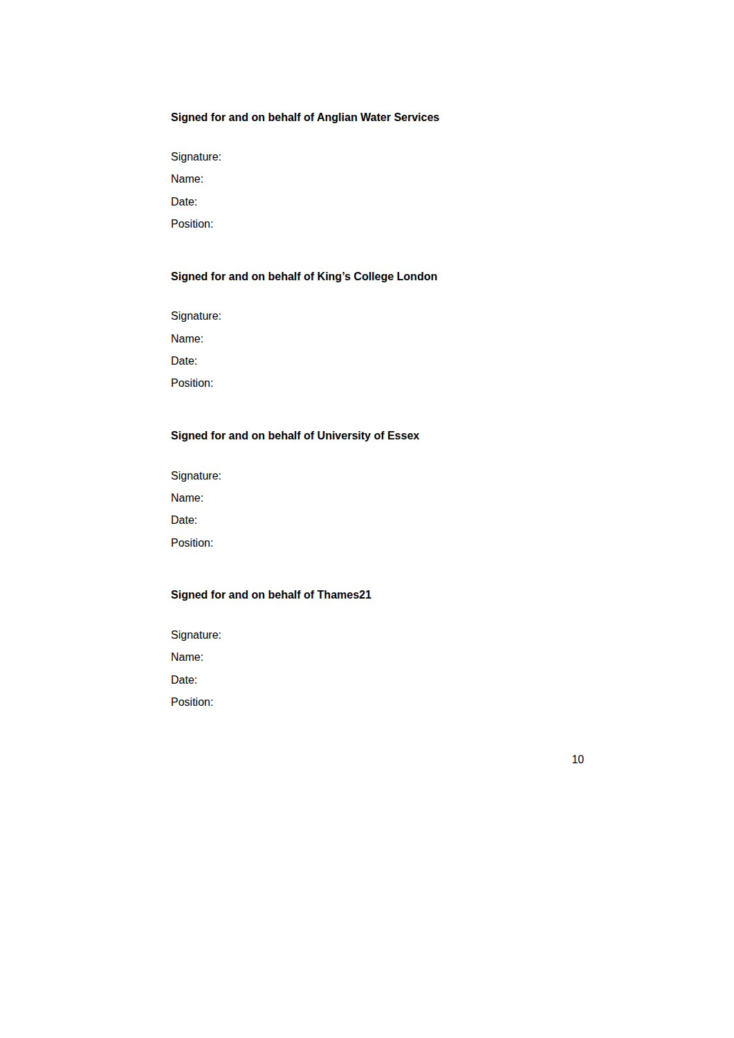Signed for and on behalf of Anglian Water Services
Signature:
Name:
Date:
Position:
Signed for and on behalf of King’s College London
Signature:
Name:
Date:
Position:
Signed for and on behalf of University of Essex
Signature:
Name:
Date:
Position:
Signed for and on behalf of Thames21
Signature:
Name:
Date:
Position:
10